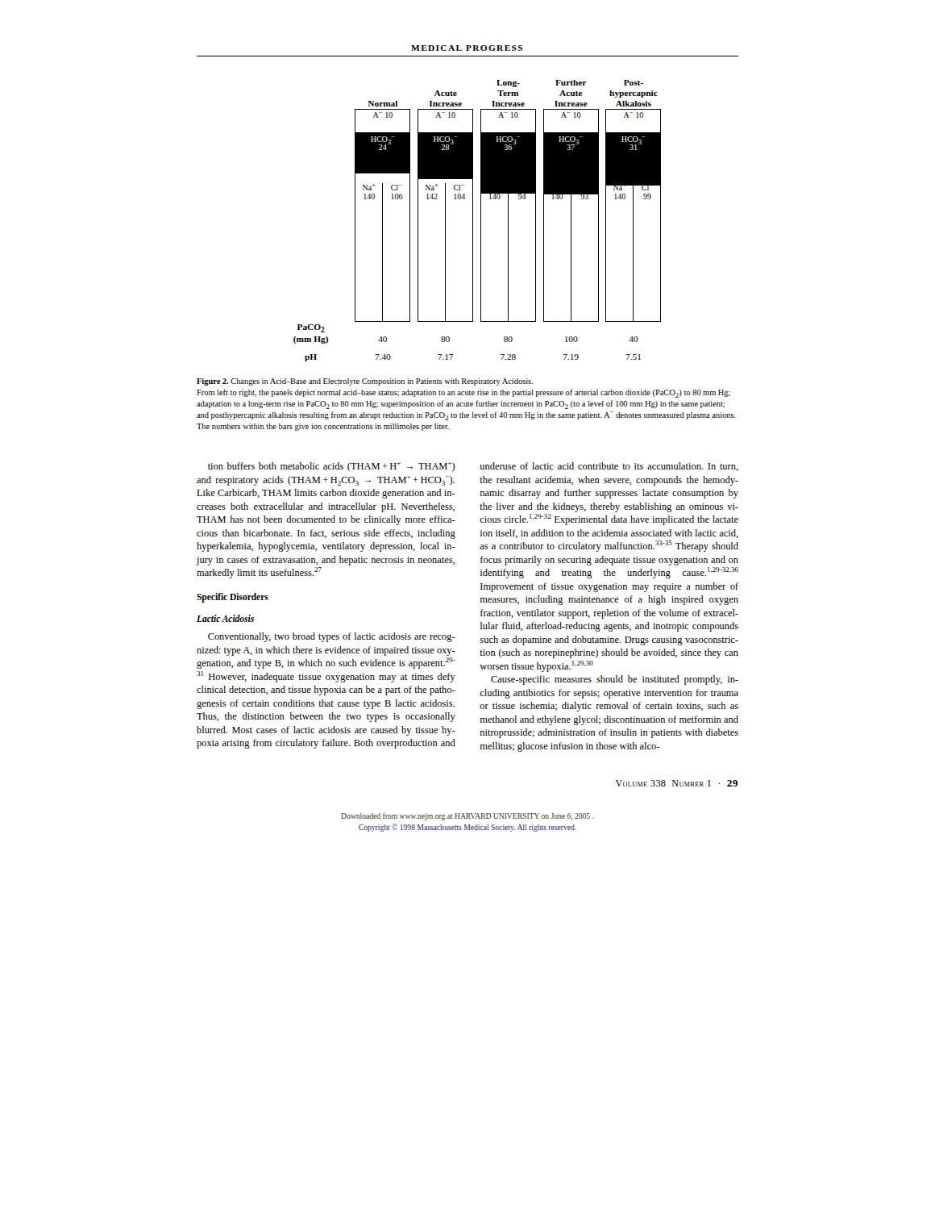MEDICAL PROGRESS
| | Normal | Acute Increase | Long- Term Increase | Further Acute Increase | Post- hypercapnic Alkalosis |
| | A − 10 HCO 3 − 24 Na + 140 Cl − 106 | A − 10 HCO 3 − 28 Na + 142 Cl − 104 | A − 10 HCO 3 − 36 Na + 140 Cl − 94 | A − 10 HCO 3 − 37 Na + 140 Cl − 93 | A − 10 HCO 3 − 31 Na + 140 Cl − 99 |
| PaCO 2 (mm Hg) | 40 | 80 | 80 | 100 | 40 |
| pH | 7.40 | 7.17 | 7.28 | 7.19 | 7.51 |
Figure 2. Changes in Acid–Base and Electrolyte Composition in Patients with Respiratory Acidosis.
From left to right, the panels depict normal acid–base status; adaptation to an acute rise in the partial pressure of arterial carbon dioxide (PaCO2) to 80 mm Hg; adaptation to a long-term rise in PaCO2 to 80 mm Hg; superimposition of an acute further increment in PaCO2 (to a level of 100 mm Hg) in the same patient; and posthypercapnic alkalosis resulting from an abrupt reduction in PaCO2 to the level of 40 mm Hg in the same patient. A− denotes unmeasured plasma anions. The numbers within the bars give ion concentrations in millimoles per liter.
tion buffers both metabolic acids (THAM + H+ → THAM+) and respiratory acids (THAM + H2CO3 → THAM+ + HCO3−). Like Carbicarb, THAM limits carbon dioxide generation and increases both extracellular and intracellular pH. Nevertheless, THAM has not been documented to be clinically more efficacious than bicarbonate. In fact, serious side effects, including hyperkalemia, hypoglycemia, ventilatory depression, local injury in cases of extravasation, and hepatic necrosis in neonates, markedly limit its usefulness.27
Specific Disorders
Lactic Acidosis
Conventionally, two broad types of lactic acidosis are recognized: type A, in which there is evidence of impaired tissue oxygenation, and type B, in which no such evidence is apparent.29-31 However, inadequate tissue oxygenation may at times defy clinical detection, and tissue hypoxia can be a part of the pathogenesis of certain conditions that cause type B lactic acidosis. Thus, the distinction between the two types is occasionally blurred. Most cases of lactic acidosis are caused by tissue hypoxia arising from circulatory failure. Both overproduction and underuse of lactic acid contribute to its accumulation. In turn, the resultant acidemia, when severe, compounds the hemodynamic disarray and further suppresses lactate consumption by the liver and the kidneys, thereby establishing an ominous vicious circle.1,29-32 Experimental data have implicated the lactate ion itself, in addition to the acidemia associated with lactic acid, as a contributor to circulatory malfunction.33-35 Therapy should focus primarily on securing adequate tissue oxygenation and on identifying and treating the underlying cause.1,29-32,36 Improvement of tissue oxygenation may require a number of measures, including maintenance of a high inspired oxygen fraction, ventilator support, repletion of the volume of extracellular fluid, afterload-reducing agents, and inotropic compounds such as dopamine and dobutamine. Drugs causing vasoconstriction (such as norepinephrine) should be avoided, since they can worsen tissue hypoxia.1,29,30
Cause-specific measures should be instituted promptly, including antibiotics for sepsis; operative intervention for trauma or tissue ischemia; dialytic removal of certain toxins, such as methanol and ethylene glycol; discontinuation of metformin and nitroprusside; administration of insulin in patients with diabetes mellitus; glucose infusion in those with alco-
Volume 338 Number 1 · 29
Downloaded from www.nejm.org at HARVARD UNIVERSITY on June 6, 2005 .
Copyright © 1998 Massachusetts Medical Society. All rights reserved.